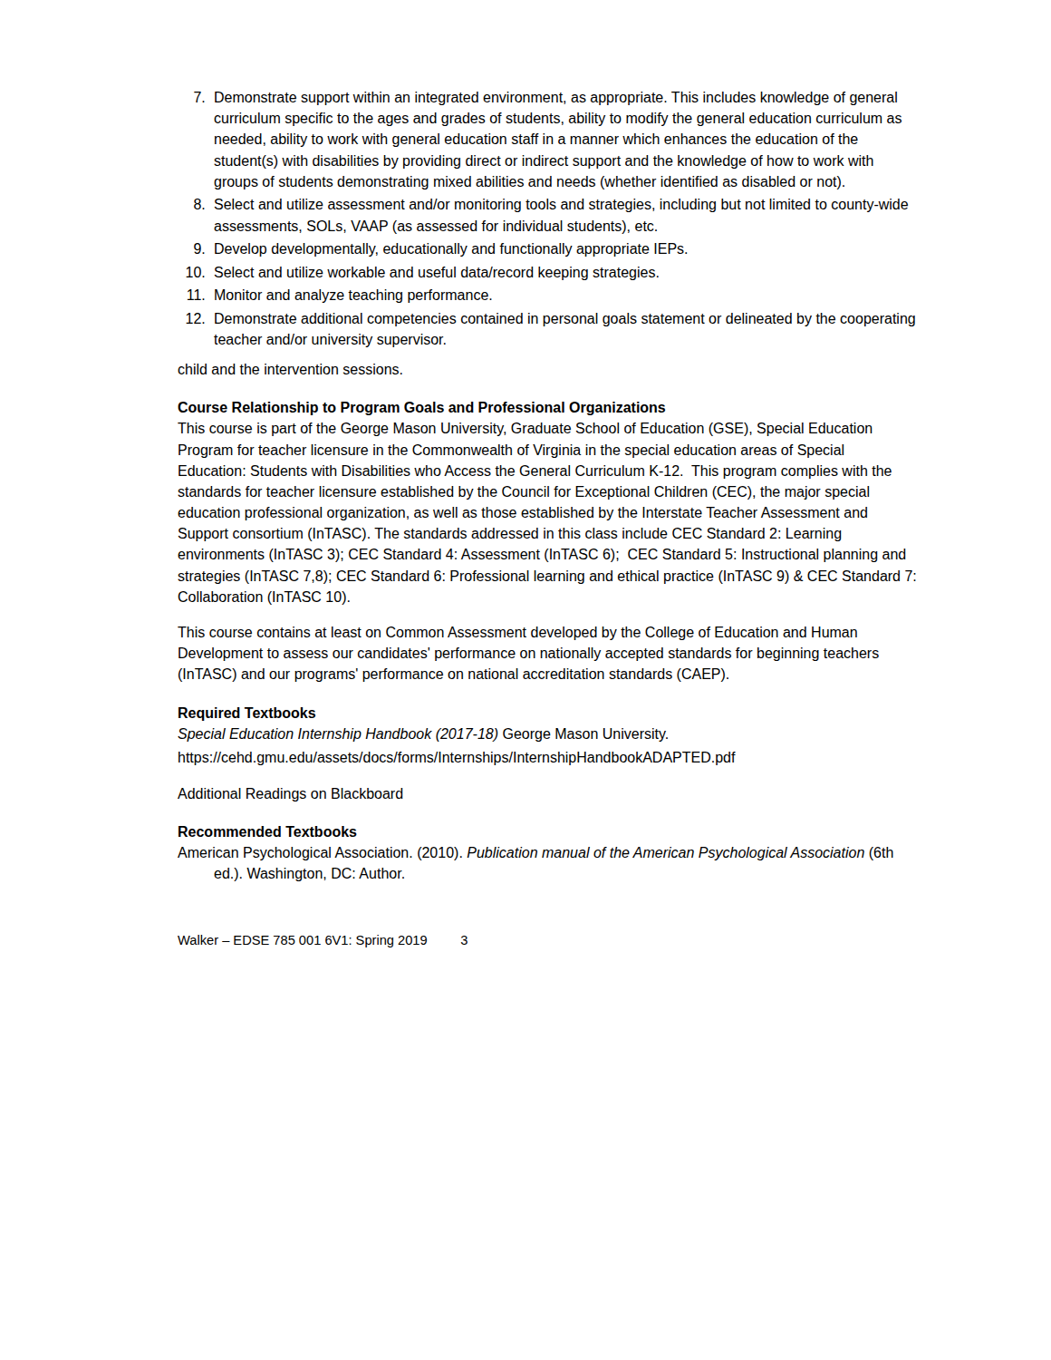Demonstrate support within an integrated environment, as appropriate. This includes knowledge of general curriculum specific to the ages and grades of students, ability to modify the general education curriculum as needed, ability to work with general education staff in a manner which enhances the education of the student(s) with disabilities by providing direct or indirect support and the knowledge of how to work with groups of students demonstrating mixed abilities and needs (whether identified as disabled or not).
Select and utilize assessment and/or monitoring tools and strategies, including but not limited to county-wide assessments, SOLs, VAAP (as assessed for individual students), etc.
Develop developmentally, educationally and functionally appropriate IEPs.
Select and utilize workable and useful data/record keeping strategies.
Monitor and analyze teaching performance.
Demonstrate additional competencies contained in personal goals statement or delineated by the cooperating teacher and/or university supervisor.
child and the intervention sessions.
Course Relationship to Program Goals and Professional Organizations
This course is part of the George Mason University, Graduate School of Education (GSE), Special Education Program for teacher licensure in the Commonwealth of Virginia in the special education areas of Special Education: Students with Disabilities who Access the General Curriculum K-12. This program complies with the standards for teacher licensure established by the Council for Exceptional Children (CEC), the major special education professional organization, as well as those established by the Interstate Teacher Assessment and Support consortium (InTASC). The standards addressed in this class include CEC Standard 2: Learning environments (InTASC 3); CEC Standard 4: Assessment (InTASC 6); CEC Standard 5: Instructional planning and strategies (InTASC 7,8); CEC Standard 6: Professional learning and ethical practice (InTASC 9) & CEC Standard 7: Collaboration (InTASC 10).
This course contains at least on Common Assessment developed by the College of Education and Human Development to assess our candidates' performance on nationally accepted standards for beginning teachers (InTASC) and our programs' performance on national accreditation standards (CAEP).
Required Textbooks
Special Education Internship Handbook (2017-18) George Mason University.
https://cehd.gmu.edu/assets/docs/forms/Internships/InternshipHandbookADAPTED.pdf
Additional Readings on Blackboard
Recommended Textbooks
American Psychological Association. (2010). Publication manual of the American Psychological Association (6th ed.). Washington, DC: Author.
Walker – EDSE 785 001 6V1: Spring 2019 3